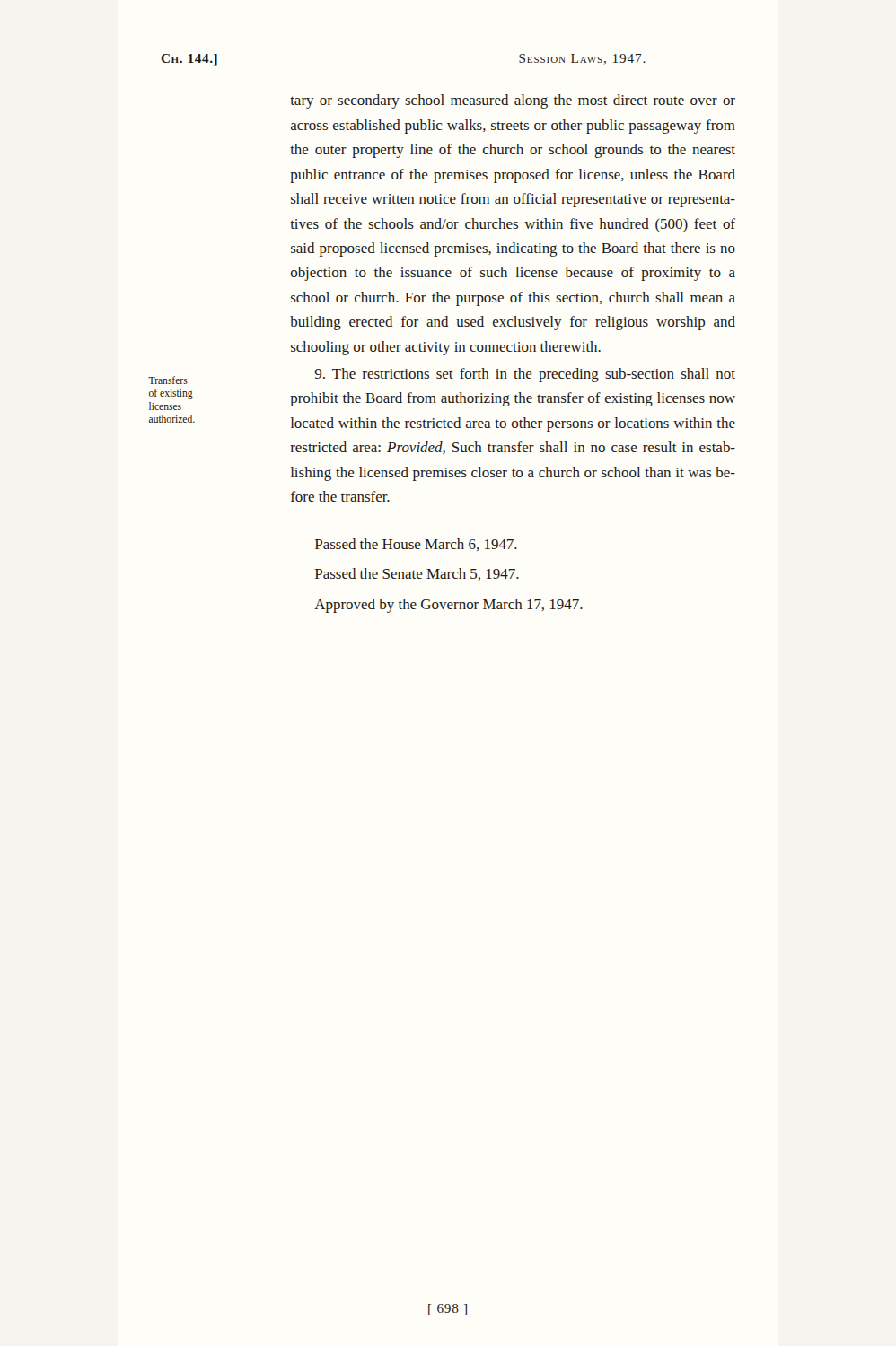Ch. 144.] Session Laws, 1947.
tary or secondary school measured along the most direct route over or across established public walks, streets or other public passageway from the outer property line of the church or school grounds to the nearest public entrance of the premises proposed for license, unless the Board shall receive written notice from an official representative or representatives of the schools and/or churches within five hundred (500) feet of said proposed licensed premises, indicating to the Board that there is no objection to the issuance of such license because of proximity to a school or church. For the purpose of this section, church shall mean a building erected for and used exclusively for religious worship and schooling or other activity in connection therewith.
9. The restrictions set forth in the preceding sub-section shall not prohibit the Board from authorizing the transfer of existing licenses now located within the restricted area to other persons or locations within the restricted area: Provided, Such transfer shall in no case result in establishing the licensed premises closer to a church or school than it was before the transfer.
Passed the House March 6, 1947.
Passed the Senate March 5, 1947.
Approved by the Governor March 17, 1947.
Transfers
of existing
licenses
authorized.
[ 698 ]